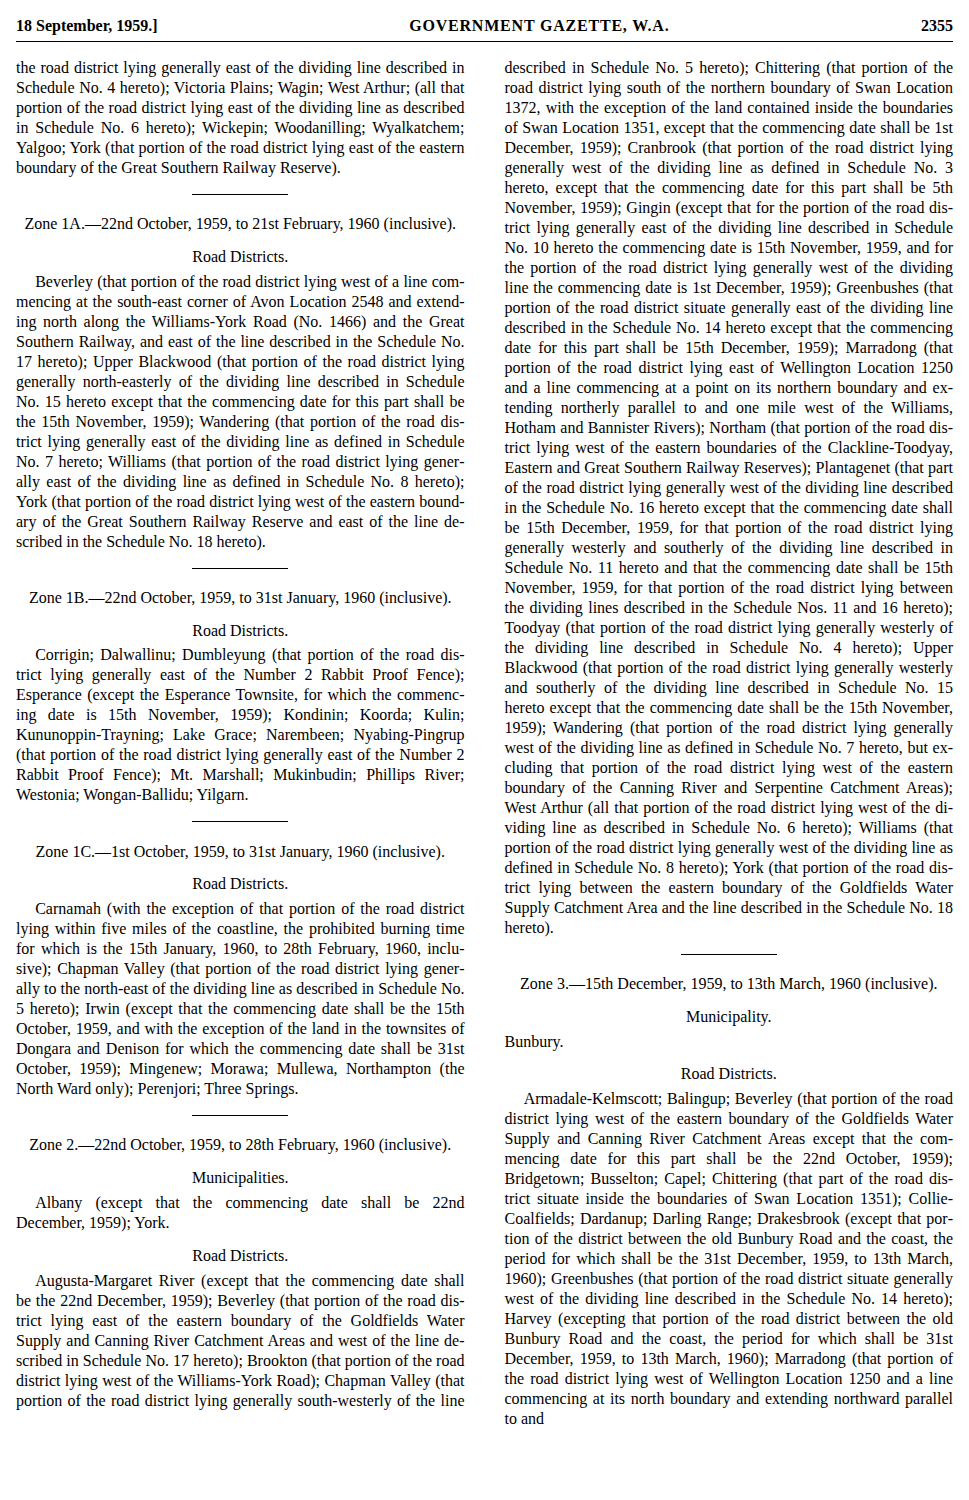18 September, 1959.] GOVERNMENT GAZETTE, W.A. 2355
the road district lying generally east of the dividing line described in Schedule No. 4 hereto); Victoria Plains; Wagin; West Arthur; (all that portion of the road district lying east of the dividing line as described in Schedule No. 6 hereto); Wickepin; Woodanilling; Wyalkatchem; Yalgoo; York (that portion of the road district lying east of the eastern boundary of the Great Southern Railway Reserve).
Zone 1A.—22nd October, 1959, to 21st February, 1960 (inclusive).
Road Districts.
Beverley (that portion of the road district lying west of a line commencing at the south-east corner of Avon Location 2548 and extending north along the Williams-York Road (No. 1466) and the Great Southern Railway, and east of the line described in the Schedule No. 17 hereto); Upper Blackwood (that portion of the road district lying generally north-easterly of the dividing line described in Schedule No. 15 hereto except that the commencing date for this part shall be the 15th November, 1959); Wandering (that portion of the road district lying generally east of the dividing line as defined in Schedule No. 7 hereto; Williams (that portion of the road district lying generally east of the dividing line as defined in Schedule No. 8 hereto); York (that portion of the road district lying west of the eastern boundary of the Great Southern Railway Reserve and east of the line described in the Schedule No. 18 hereto).
Zone 1B.—22nd October, 1959, to 31st January, 1960 (inclusive).
Road Districts.
Corrigin; Dalwallinu; Dumbleyung (that portion of the road district lying generally east of the Number 2 Rabbit Proof Fence); Esperance (except the Esperance Townsite, for which the commencing date is 15th November, 1959); Kondinin; Koorda; Kulin; Kununoppin-Trayning; Lake Grace; Narembeen; Nyabing-Pingrup (that portion of the road district lying generally east of the Number 2 Rabbit Proof Fence); Mt. Marshall; Mukinbudin; Phillips River; Westonia; Wongan-Ballidu; Yilgarn.
Zone 1C.—1st October, 1959, to 31st January, 1960 (inclusive).
Road Districts.
Carnamah (with the exception of that portion of the road district lying within five miles of the coastline, the prohibited burning time for which is the 15th January, 1960, to 28th February, 1960, inclusive); Chapman Valley (that portion of the road district lying generally to the north-east of the dividing line as described in Schedule No. 5 hereto); Irwin (except that the commencing date shall be the 15th October, 1959, and with the exception of the land in the townsites of Dongara and Denison for which the commencing date shall be 31st October, 1959); Mingenew; Morawa; Mullewa, Northampton (the North Ward only); Perenjori; Three Springs.
Zone 2.—22nd October, 1959, to 28th February, 1960 (inclusive).
Municipalities.
Albany (except that the commencing date shall be 22nd December, 1959); York.
Road Districts.
Augusta-Margaret River (except that the commencing date shall be the 22nd December, 1959); Beverley (that portion of the road district lying east of the eastern boundary of the Goldfields Water Supply and Canning River Catchment Areas and west of the line described in Schedule No. 17 hereto); Brookton (that portion of the road district lying west of the Williams-York Road); Chapman Valley (that portion of the road district lying generally south-westerly of the line described in Schedule No. 5 hereto); Chittering (that portion of the road district lying south of the northern boundary of Swan Location 1372, with the exception of the land contained inside the boundaries of Swan Location 1351, except that the commencing date shall be 1st December, 1959); Cranbrook (that portion of the road district lying generally west of the dividing line as defined in Schedule No. 3 hereto, except that the commencing date for this part shall be 5th November, 1959); Gingin (except that for the portion of the road district lying generally east of the dividing line described in Schedule No. 10 hereto the commencing date is 15th November, 1959, and for the portion of the road district lying generally west of the dividing line the commencing date is 1st December, 1959); Greenbushes (that portion of the road district situate generally east of the dividing line described in the Schedule No. 14 hereto except that the commencing date for this part shall be 15th December, 1959); Marradong (that portion of the road district lying east of Wellington Location 1250 and a line commencing at a point on its northern boundary and extending northerly parallel to and one mile west of the Williams, Hotham and Bannister Rivers); Northam (that portion of the road district lying west of the eastern boundaries of the Clackline-Toodyay, Eastern and Great Southern Railway Reserves); Plantagenet (that part of the road district lying generally west of the dividing line described in the Schedule No. 16 hereto except that the commencing date shall be 15th December, 1959, for that portion of the road district lying generally westerly and southerly of the dividing line described in Schedule No. 11 hereto and that the commencing date shall be 15th November, 1959, for that portion of the road district lying between the dividing lines described in the Schedule Nos. 11 and 16 hereto); Toodyay (that portion of the road district lying generally westerly of the dividing line described in Schedule No. 4 hereto); Upper Blackwood (that portion of the road district lying generally westerly and southerly of the dividing line described in Schedule No. 15 hereto except that the commencing date shall be the 15th November, 1959); Wandering (that portion of the road district lying generally west of the dividing line as defined in Schedule No. 7 hereto, but excluding that portion of the road district lying west of the eastern boundary of the Canning River and Serpentine Catchment Areas); West Arthur (all that portion of the road district lying west of the dividing line as described in Schedule No. 6 hereto); Williams (that portion of the road district lying generally west of the dividing line as defined in Schedule No. 8 hereto); York (that portion of the road district lying between the eastern boundary of the Goldfields Water Supply Catchment Area and the line described in the Schedule No. 18 hereto).
Zone 3.—15th December, 1959, to 13th March, 1960 (inclusive).
Municipality.
Bunbury.
Road Districts.
Armadale-Kelmscott; Balingup; Beverley (that portion of the road district lying west of the eastern boundary of the Goldfields Water Supply and Canning River Catchment Areas except that the commencing date for this part shall be the 22nd October, 1959); Bridgetown; Busselton; Capel; Chittering (that part of the road district situate inside the boundaries of Swan Location 1351); Collie-Coalfields; Dardanup; Darling Range; Drakesbrook (except that portion of the district between the old Bunbury Road and the coast, the period for which shall be the 31st December, 1959, to 13th March, 1960); Greenbushes (that portion of the road district situate generally west of the dividing line described in the Schedule No. 14 hereto); Harvey (excepting that portion of the road district between the old Bunbury Road and the coast, the period for which shall be 31st December, 1959, to 13th March, 1960); Marradong (that portion of the road district lying west of Wellington Location 1250 and a line commencing at its north boundary and extending northward parallel to and